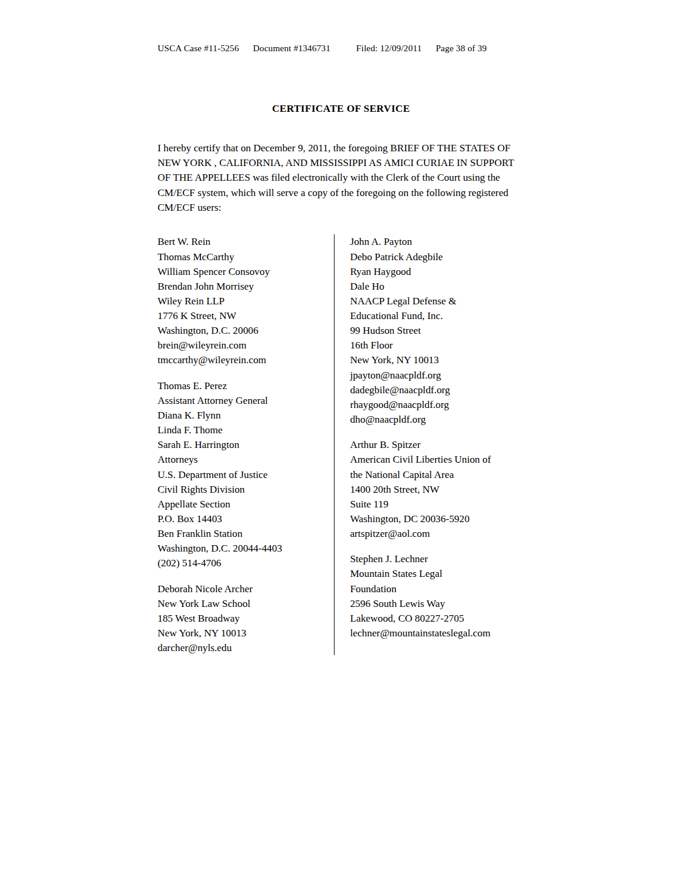USCA Case #11-5256 Document #1346731 Filed: 12/09/2011 Page 38 of 39
CERTIFICATE OF SERVICE
I hereby certify that on December 9, 2011, the foregoing BRIEF OF THE STATES OF NEW YORK , CALIFORNIA, AND MISSISSIPPI AS AMICI CURIAE IN SUPPORT OF THE APPELLEES was filed electronically with the Clerk of the Court using the CM/ECF system, which will serve a copy of the foregoing on the following registered CM/ECF users:
Bert W. Rein Thomas McCarthy William Spencer Consovoy Brendan John Morrisey Wiley Rein LLP 1776 K Street, NW Washington, D.C. 20006 brein@wileyrein.com tmccarthy@wileyrein.com
Thomas E. Perez Assistant Attorney General Diana K. Flynn Linda F. Thome Sarah E. Harrington Attorneys U.S. Department of Justice Civil Rights Division Appellate Section P.O. Box 14403 Ben Franklin Station Washington, D.C. 20044-4403 (202) 514-4706
Deborah Nicole Archer New York Law School 185 West Broadway New York, NY 10013 darcher@nyls.edu
John A. Payton Debo Patrick Adegbile Ryan Haygood Dale Ho NAACP Legal Defense & Educational Fund, Inc. 99 Hudson Street 16th Floor New York, NY 10013 jpayton@naacpldf.org dadegbile@naacpldf.org rhaygood@naacpldf.org dho@naacpldf.org
Arthur B. Spitzer American Civil Liberties Union of the National Capital Area 1400 20th Street, NW Suite 119 Washington, DC 20036-5920 artspitzer@aol.com
Stephen J. Lechner Mountain States Legal Foundation 2596 South Lewis Way Lakewood, CO 80227-2705 lechner@mountainstateslegal.com